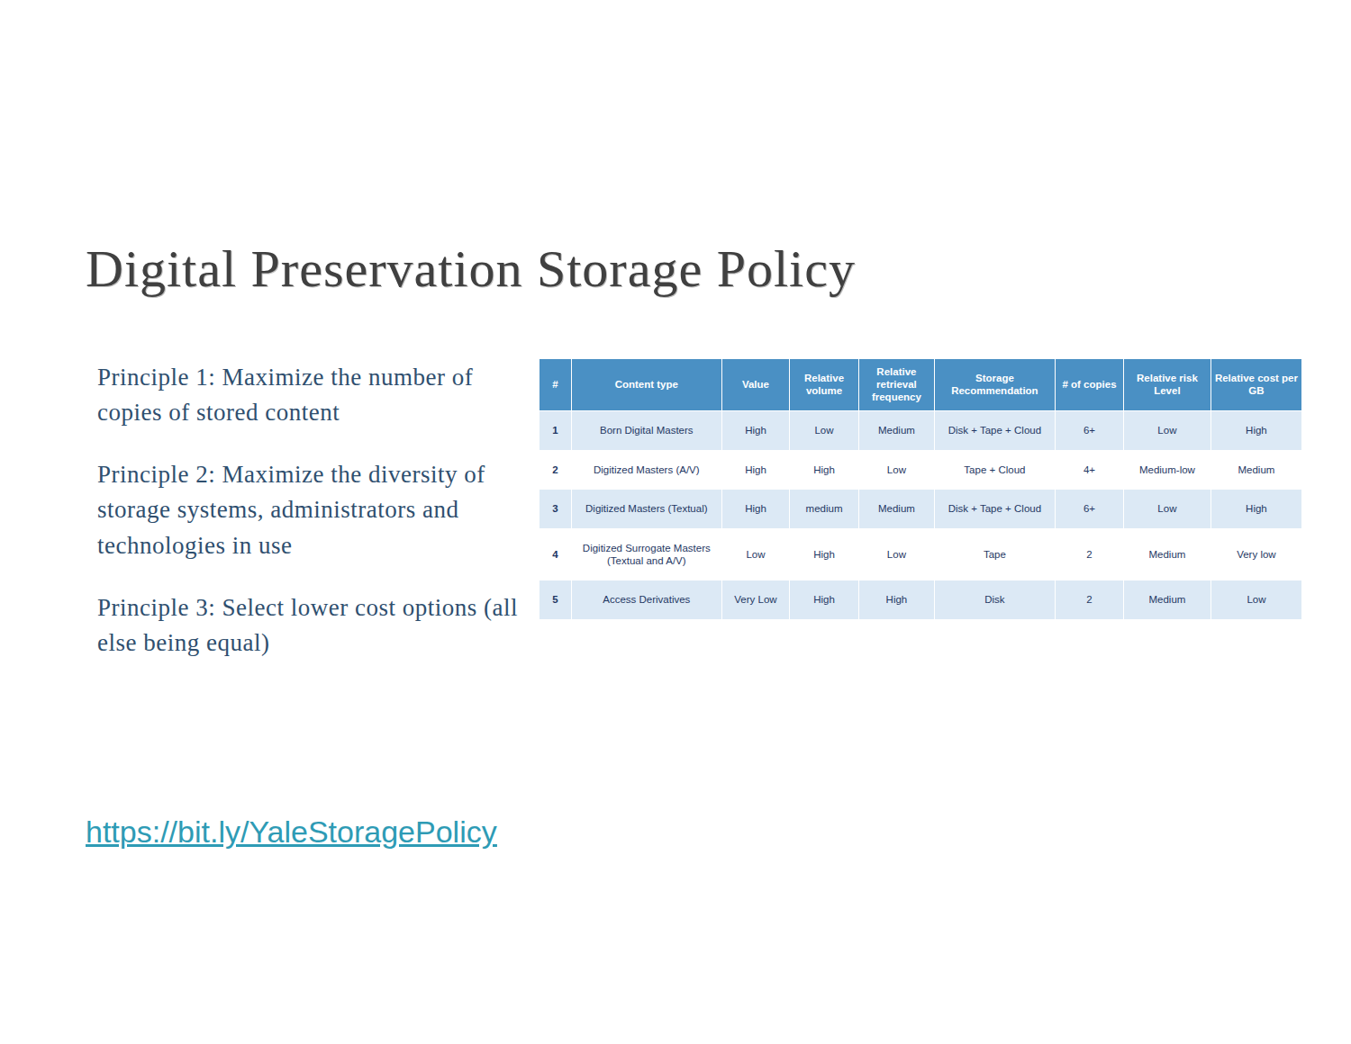Digital Preservation Storage Policy
Principle 1: Maximize the number of copies of stored content
Principle 2: Maximize the diversity of storage systems, administrators and technologies in use
Principle 3: Select lower cost options (all else being equal)
https://bit.ly/YaleStoragePolicy
| # | Content type | Value | Relative volume | Relative retrieval frequency | Storage Recommendation | # of copies | Relative risk Level | Relative cost per GB |
| --- | --- | --- | --- | --- | --- | --- | --- | --- |
| 1 | Born Digital Masters | High | Low | Medium | Disk + Tape + Cloud | 6+ | Low | High |
| 2 | Digitized Masters (A/V) | High | High | Low | Tape + Cloud | 4+ | Medium-low | Medium |
| 3 | Digitized Masters (Textual) | High | medium | Medium | Disk + Tape + Cloud | 6+ | Low | High |
| 4 | Digitized Surrogate Masters (Textual and A/V) | Low | High | Low | Tape | 2 | Medium | Very low |
| 5 | Access Derivatives | Very Low | High | High | Disk | 2 | Medium | Low |